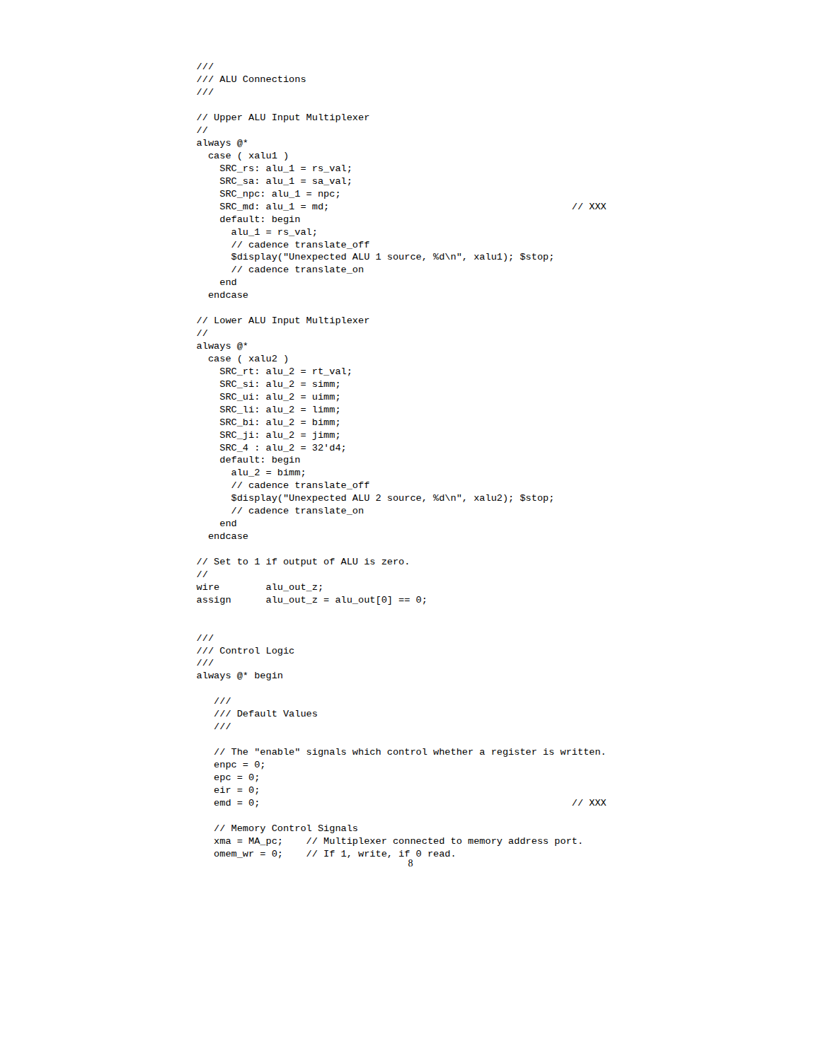///
/// ALU Connections
///

// Upper ALU Input Multiplexer
//
always @*
  case ( xalu1 )
    SRC_rs: alu_1 = rs_val;
    SRC_sa: alu_1 = sa_val;
    SRC_npc: alu_1 = npc;
    SRC_md: alu_1 = md;                                          // XXX
    default: begin
      alu_1 = rs_val;
      // cadence translate_off
      $display("Unexpected ALU 1 source, %d\n", xalu1); $stop;
      // cadence translate_on
    end
  endcase

// Lower ALU Input Multiplexer
//
always @*
  case ( xalu2 )
    SRC_rt: alu_2 = rt_val;
    SRC_si: alu_2 = simm;
    SRC_ui: alu_2 = uimm;
    SRC_li: alu_2 = limm;
    SRC_bi: alu_2 = bimm;
    SRC_ji: alu_2 = jimm;
    SRC_4 : alu_2 = 32'd4;
    default: begin
      alu_2 = bimm;
      // cadence translate_off
      $display("Unexpected ALU 2 source, %d\n", xalu2); $stop;
      // cadence translate_on
    end
  endcase

// Set to 1 if output of ALU is zero.
//
wire        alu_out_z;
assign      alu_out_z = alu_out[0] == 0;


///
/// Control Logic
///
always @* begin

   ///
   /// Default Values
   ///

   // The "enable" signals which control whether a register is written.
   enpc = 0;
   epc = 0;
   eir = 0;
   emd = 0;                                                      // XXX

   // Memory Control Signals
   xma = MA_pc;    // Multiplexer connected to memory address port.
   omem_wr = 0;    // If 1, write, if 0 read.
8